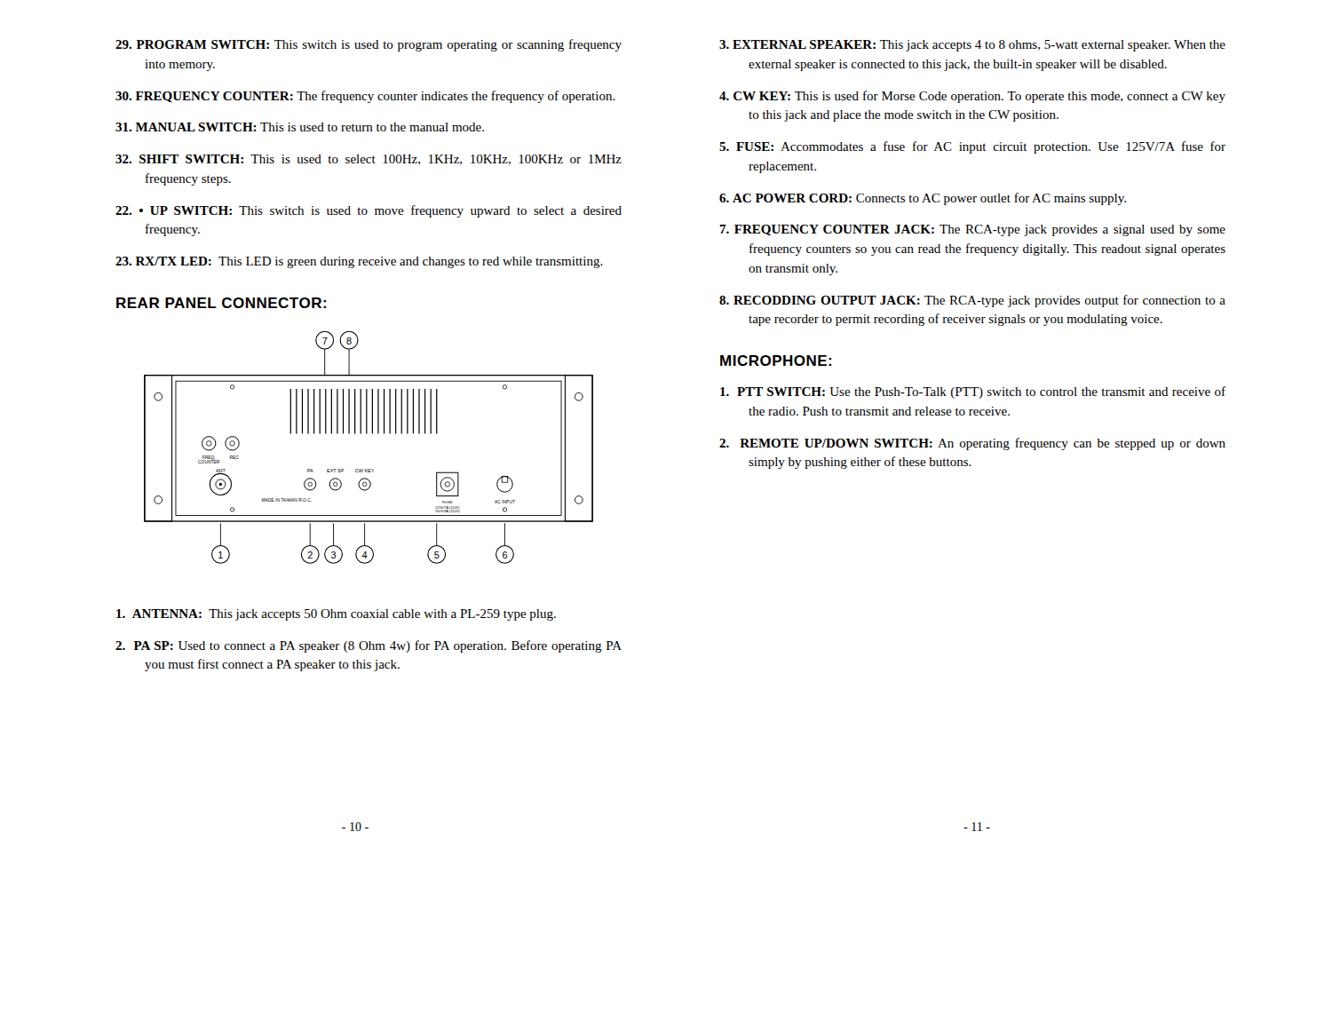29. PROGRAM SWITCH: This switch is used to program operating or scanning frequency into memory.
30. FREQUENCY COUNTER: The frequency counter indicates the frequency of operation.
31. MANUAL SWITCH: This is used to return to the manual mode.
32. SHIFT SWITCH: This is used to select 100Hz, 1KHz, 10KHz, 100KHz or 1MHz frequency steps.
22. • UP SWITCH: This switch is used to move frequency upward to select a desired frequency.
23. RX/TX LED: This LED is green during receive and changes to red while transmitting.
REAR PANEL CONNECTOR:
7 8 FREQ. COUNTER REC ANT PA EXT SP CW KEY MADE IN TAIWAN R.O.C. FUSE 125V/7A (110V) 250V/3A (220V) AC INPUT 1 2 3 4 5 6
1. ANTENNA: This jack accepts 50 Ohm coaxial cable with a PL-259 type plug.
2. PA SP: Used to connect a PA speaker (8 Ohm 4w) for PA operation. Before operating PA you must first connect a PA speaker to this jack.
- 10 -
3. EXTERNAL SPEAKER: This jack accepts 4 to 8 ohms, 5-watt external speaker. When the external speaker is connected to this jack, the built-in speaker will be disabled.
4. CW KEY: This is used for Morse Code operation. To operate this mode, connect a CW key to this jack and place the mode switch in the CW position.
5. FUSE: Accommodates a fuse for AC input circuit protection. Use 125V/7A fuse for replacement.
6. AC POWER CORD: Connects to AC power outlet for AC mains supply.
7. FREQUENCY COUNTER JACK: The RCA-type jack provides a signal used by some frequency counters so you can read the frequency digitally. This readout signal operates on transmit only.
8. RECODDING OUTPUT JACK: The RCA-type jack provides output for connection to a tape recorder to permit recording of receiver signals or you modulating voice.
MICROPHONE:
1. PTT SWITCH: Use the Push-To-Talk (PTT) switch to control the transmit and receive of the radio. Push to transmit and release to receive.
2. REMOTE UP/DOWN SWITCH: An operating frequency can be stepped up or down simply by pushing either of these buttons.
- 11 -